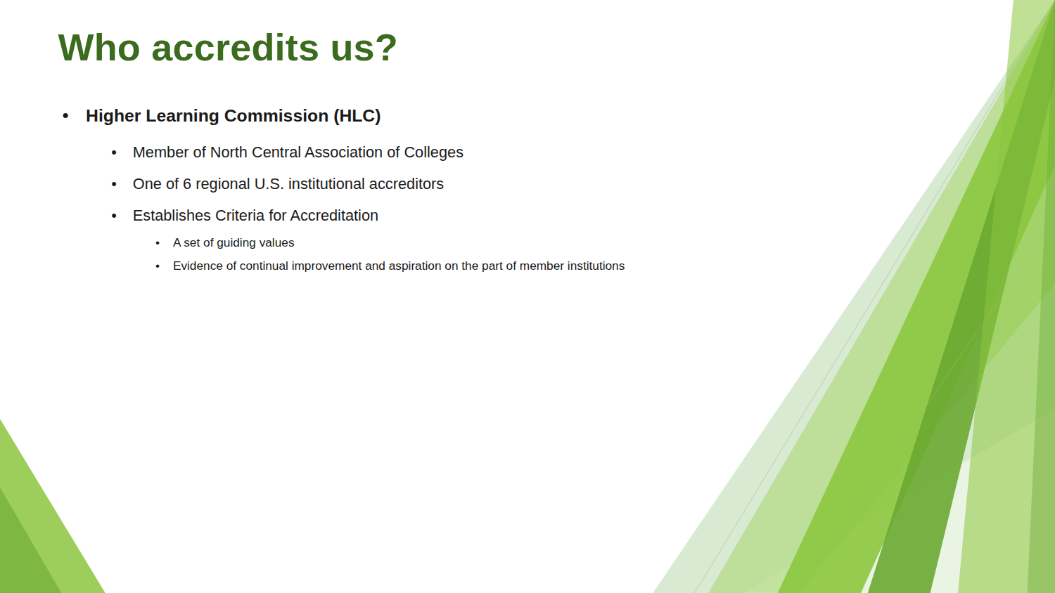Who accredits us?
Higher Learning Commission (HLC)
Member of North Central Association of Colleges
One of 6 regional U.S. institutional accreditors
Establishes Criteria for Accreditation
A set of guiding values
Evidence of continual improvement and aspiration on the part of member institutions